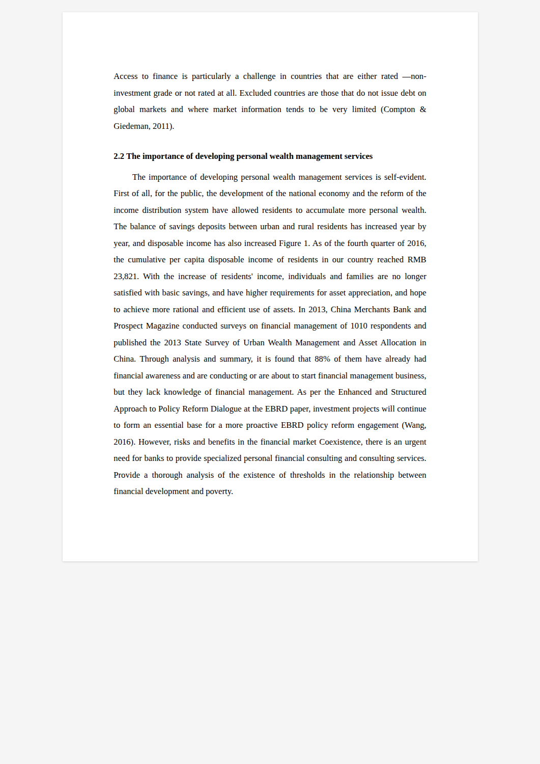Access to finance is particularly a challenge in countries that are either rated ―non-investment grade or not rated at all. Excluded countries are those that do not issue debt on global markets and where market information tends to be very limited (Compton & Giedeman, 2011).
2.2 The importance of developing personal wealth management services
The importance of developing personal wealth management services is self-evident. First of all, for the public, the development of the national economy and the reform of the income distribution system have allowed residents to accumulate more personal wealth. The balance of savings deposits between urban and rural residents has increased year by year, and disposable income has also increased Figure 1. As of the fourth quarter of 2016, the cumulative per capita disposable income of residents in our country reached RMB 23,821. With the increase of residents' income, individuals and families are no longer satisfied with basic savings, and have higher requirements for asset appreciation, and hope to achieve more rational and efficient use of assets. In 2013, China Merchants Bank and Prospect Magazine conducted surveys on financial management of 1010 respondents and published the 2013 State Survey of Urban Wealth Management and Asset Allocation in China. Through analysis and summary, it is found that 88% of them have already had financial awareness and are conducting or are about to start financial management business, but they lack knowledge of financial management. As per the Enhanced and Structured Approach to Policy Reform Dialogue at the EBRD paper, investment projects will continue to form an essential base for a more proactive EBRD policy reform engagement (Wang, 2016). However, risks and benefits in the financial market Coexistence, there is an urgent need for banks to provide specialized personal financial consulting and consulting services. Provide a thorough analysis of the existence of thresholds in the relationship between financial development and poverty.